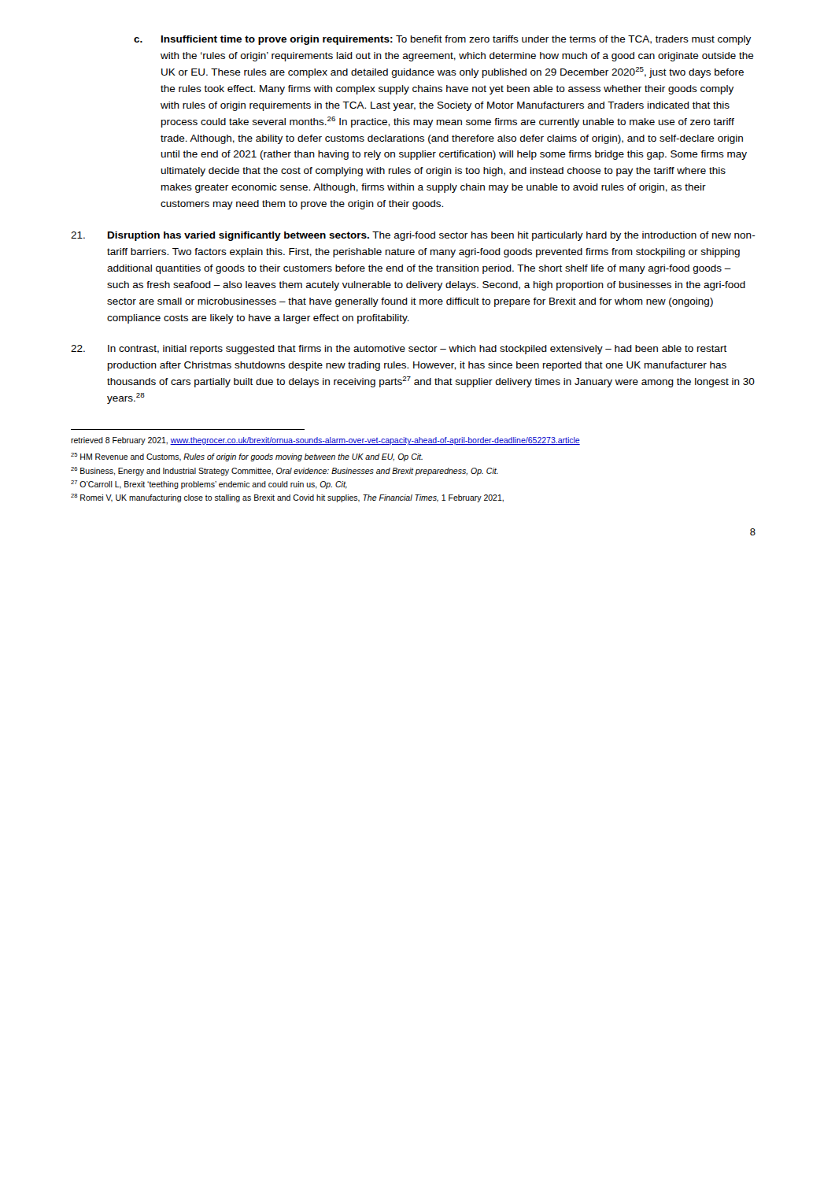c.
Insufficient time to prove origin requirements: To benefit from zero tariffs under the terms of the TCA, traders must comply with the ‘rules of origin’ requirements laid out in the agreement, which determine how much of a good can originate outside the UK or EU. These rules are complex and detailed guidance was only published on 29 December 202025, just two days before the rules took effect. Many firms with complex supply chains have not yet been able to assess whether their goods comply with rules of origin requirements in the TCA. Last year, the Society of Motor Manufacturers and Traders indicated that this process could take several months.26 In practice, this may mean some firms are currently unable to make use of zero tariff trade. Although, the ability to defer customs declarations (and therefore also defer claims of origin), and to self-declare origin until the end of 2021 (rather than having to rely on supplier certification) will help some firms bridge this gap. Some firms may ultimately decide that the cost of complying with rules of origin is too high, and instead choose to pay the tariff where this makes greater economic sense. Although, firms within a supply chain may be unable to avoid rules of origin, as their customers may need them to prove the origin of their goods.
21.
Disruption has varied significantly between sectors. The agri-food sector has been hit particularly hard by the introduction of new non-tariff barriers. Two factors explain this. First, the perishable nature of many agri-food goods prevented firms from stockpiling or shipping additional quantities of goods to their customers before the end of the transition period. The short shelf life of many agri-food goods – such as fresh seafood – also leaves them acutely vulnerable to delivery delays. Second, a high proportion of businesses in the agri-food sector are small or microbusinesses – that have generally found it more difficult to prepare for Brexit and for whom new (ongoing) compliance costs are likely to have a larger effect on profitability.
22.
In contrast, initial reports suggested that firms in the automotive sector – which had stockpiled extensively – had been able to restart production after Christmas shutdowns despite new trading rules. However, it has since been reported that one UK manufacturer has thousands of cars partially built due to delays in receiving parts27 and that supplier delivery times in January were among the longest in 30 years.28
retrieved 8 February 2021, www.thegrocer.co.uk/brexit/ornua-sounds-alarm-over-vet-capacity-ahead-of-april-border-deadline/652273.article
25 HM Revenue and Customs, Rules of origin for goods moving between the UK and EU, Op Cit.
26 Business, Energy and Industrial Strategy Committee, Oral evidence: Businesses and Brexit preparedness, Op. Cit.
27 O’Carroll L, Brexit ‘teething problems’ endemic and could ruin us, Op. Cit,
28 Romei V, UK manufacturing close to stalling as Brexit and Covid hit supplies, The Financial Times, 1 February 2021,
8